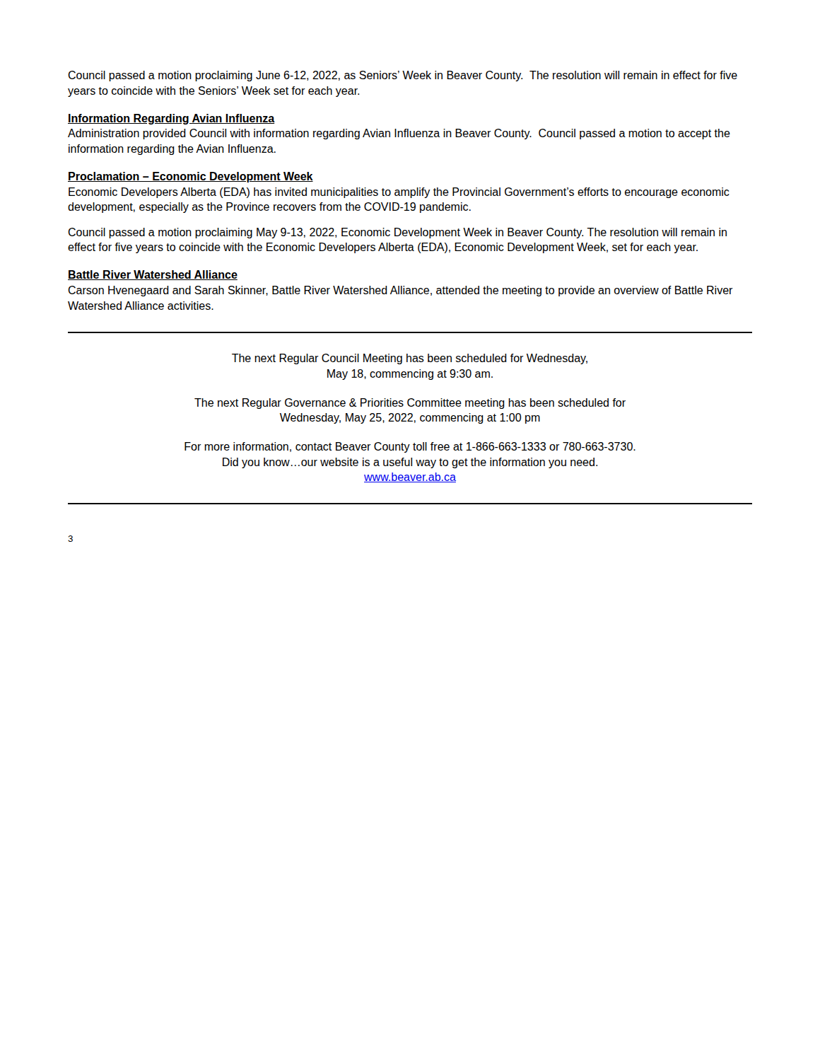Council passed a motion proclaiming June 6-12, 2022, as Seniors’ Week in Beaver County. The resolution will remain in effect for five years to coincide with the Seniors’ Week set for each year.
Information Regarding Avian Influenza
Administration provided Council with information regarding Avian Influenza in Beaver County. Council passed a motion to accept the information regarding the Avian Influenza.
Proclamation – Economic Development Week
Economic Developers Alberta (EDA) has invited municipalities to amplify the Provincial Government’s efforts to encourage economic development, especially as the Province recovers from the COVID-19 pandemic.
Council passed a motion proclaiming May 9-13, 2022, Economic Development Week in Beaver County. The resolution will remain in effect for five years to coincide with the Economic Developers Alberta (EDA), Economic Development Week, set for each year.
Battle River Watershed Alliance
Carson Hvenegaard and Sarah Skinner, Battle River Watershed Alliance, attended the meeting to provide an overview of Battle River Watershed Alliance activities.
The next Regular Council Meeting has been scheduled for Wednesday,
May 18, commencing at 9:30 am.
The next Regular Governance & Priorities Committee meeting has been scheduled for
Wednesday, May 25, 2022, commencing at 1:00 pm
For more information, contact Beaver County toll free at 1-866-663-1333 or 780-663-3730.
Did you know…our website is a useful way to get the information you need.
www.beaver.ab.ca
3